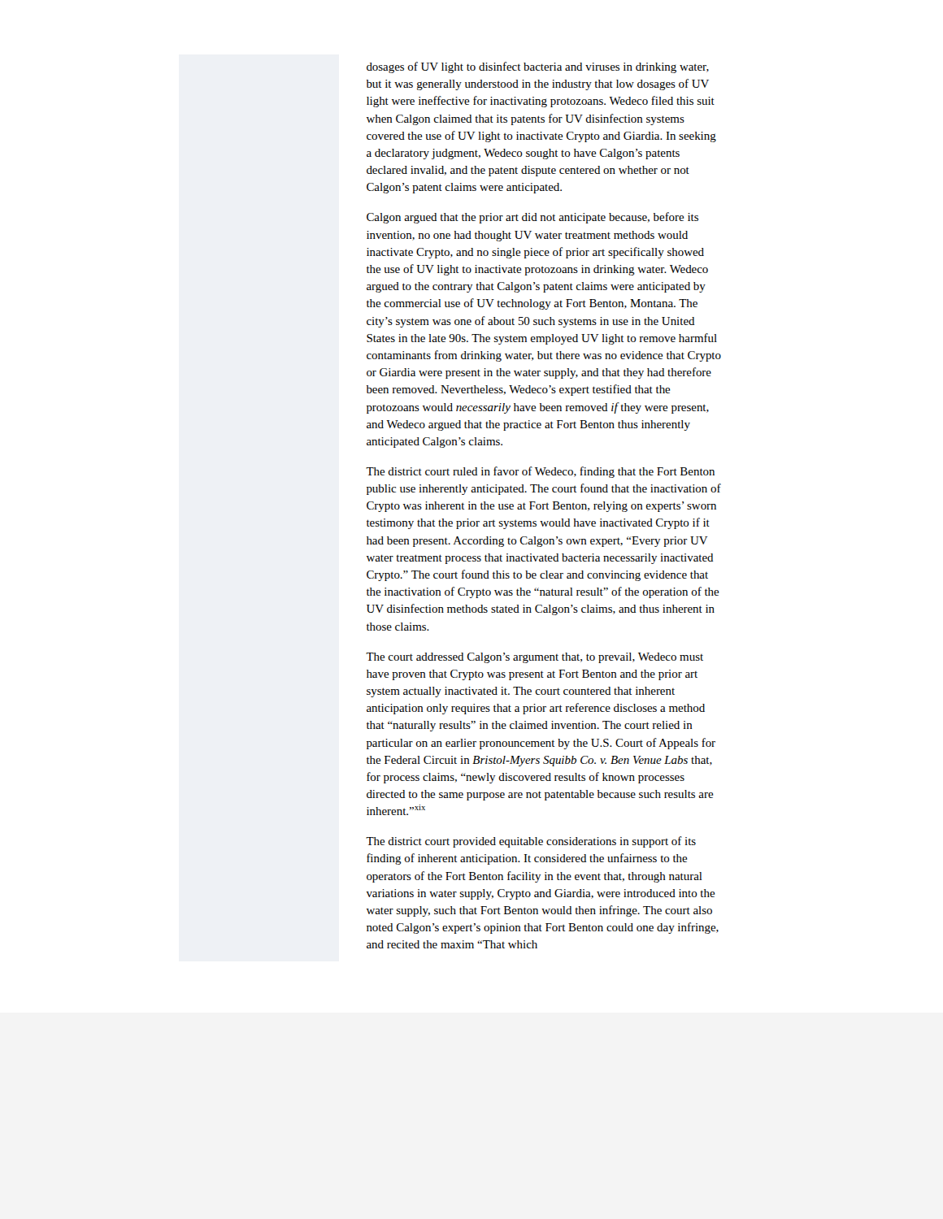dosages of UV light to disinfect bacteria and viruses in drinking water, but it was generally understood in the industry that low dosages of UV light were ineffective for inactivating protozoans. Wedeco filed this suit when Calgon claimed that its patents for UV disinfection systems covered the use of UV light to inactivate Crypto and Giardia. In seeking a declaratory judgment, Wedeco sought to have Calgon’s patents declared invalid, and the patent dispute centered on whether or not Calgon’s patent claims were anticipated.
Calgon argued that the prior art did not anticipate because, before its invention, no one had thought UV water treatment methods would inactivate Crypto, and no single piece of prior art specifically showed the use of UV light to inactivate protozoans in drinking water. Wedeco argued to the contrary that Calgon’s patent claims were anticipated by the commercial use of UV technology at Fort Benton, Montana. The city’s system was one of about 50 such systems in use in the United States in the late 90s. The system employed UV light to remove harmful contaminants from drinking water, but there was no evidence that Crypto or Giardia were present in the water supply, and that they had therefore been removed. Nevertheless, Wedeco’s expert testified that the protozoans would necessarily have been removed if they were present, and Wedeco argued that the practice at Fort Benton thus inherently anticipated Calgon’s claims.
The district court ruled in favor of Wedeco, finding that the Fort Benton public use inherently anticipated. The court found that the inactivation of Crypto was inherent in the use at Fort Benton, relying on experts’ sworn testimony that the prior art systems would have inactivated Crypto if it had been present. According to Calgon’s own expert, “Every prior UV water treatment process that inactivated bacteria necessarily inactivated Crypto.” The court found this to be clear and convincing evidence that the inactivation of Crypto was the “natural result” of the operation of the UV disinfection methods stated in Calgon’s claims, and thus inherent in those claims.
The court addressed Calgon’s argument that, to prevail, Wedeco must have proven that Crypto was present at Fort Benton and the prior art system actually inactivated it. The court countered that inherent anticipation only requires that a prior art reference discloses a method that “naturally results” in the claimed invention. The court relied in particular on an earlier pronouncement by the U.S. Court of Appeals for the Federal Circuit in Bristol-Myers Squibb Co. v. Ben Venue Labs that, for process claims, “newly discovered results of known processes directed to the same purpose are not patentable because such results are inherent.”xix
The district court provided equitable considerations in support of its finding of inherent anticipation. It considered the unfairness to the operators of the Fort Benton facility in the event that, through natural variations in water supply, Crypto and Giardia, were introduced into the water supply, such that Fort Benton would then infringe. The court also noted Calgon’s expert’s opinion that Fort Benton could one day infringe, and recited the maxim “That which